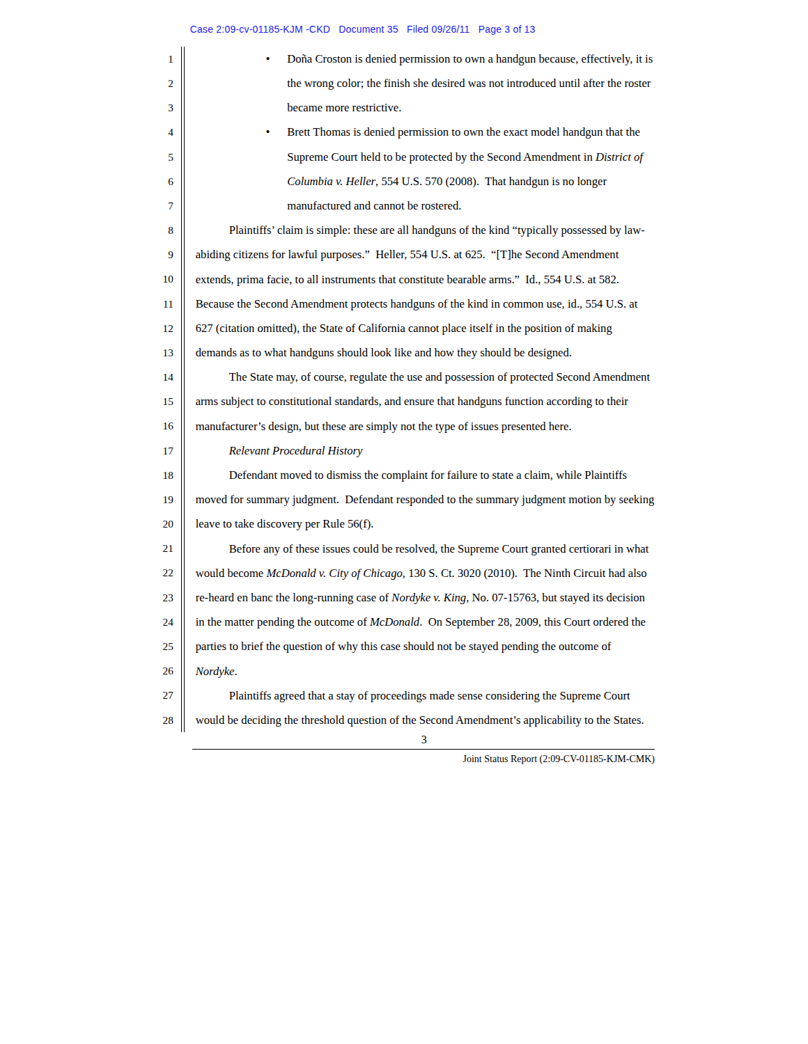Case 2:09-cv-01185-KJM -CKD Document 35 Filed 09/26/11 Page 3 of 13
1
2
3
4
5
6
7
8
9
10
11
12
13
14
15
16
17
18
19
20
21
22
23
24
25
26
27
28
Doña Croston is denied permission to own a handgun because, effectively, it is the wrong color; the finish she desired was not introduced until after the roster became more restrictive.
Brett Thomas is denied permission to own the exact model handgun that the Supreme Court held to be protected by the Second Amendment in District of Columbia v. Heller, 554 U.S. 570 (2008). That handgun is no longer manufactured and cannot be rostered.
Plaintiffs’ claim is simple: these are all handguns of the kind “typically possessed by law-abiding citizens for lawful purposes.” Heller, 554 U.S. at 625. “[T]he Second Amendment extends, prima facie, to all instruments that constitute bearable arms.” Id., 554 U.S. at 582. Because the Second Amendment protects handguns of the kind in common use, id., 554 U.S. at 627 (citation omitted), the State of California cannot place itself in the position of making demands as to what handguns should look like and how they should be designed.
The State may, of course, regulate the use and possession of protected Second Amendment arms subject to constitutional standards, and ensure that handguns function according to their manufacturer’s design, but these are simply not the type of issues presented here.
Relevant Procedural History
Defendant moved to dismiss the complaint for failure to state a claim, while Plaintiffs moved for summary judgment. Defendant responded to the summary judgment motion by seeking leave to take discovery per Rule 56(f).
Before any of these issues could be resolved, the Supreme Court granted certiorari in what would become McDonald v. City of Chicago, 130 S. Ct. 3020 (2010). The Ninth Circuit had also re-heard en banc the long-running case of Nordyke v. King, No. 07-15763, but stayed its decision in the matter pending the outcome of McDonald. On September 28, 2009, this Court ordered the parties to brief the question of why this case should not be stayed pending the outcome of Nordyke.
Plaintiffs agreed that a stay of proceedings made sense considering the Supreme Court would be deciding the threshold question of the Second Amendment’s applicability to the States.
3
Joint Status Report (2:09-CV-01185-KJM-CMK)